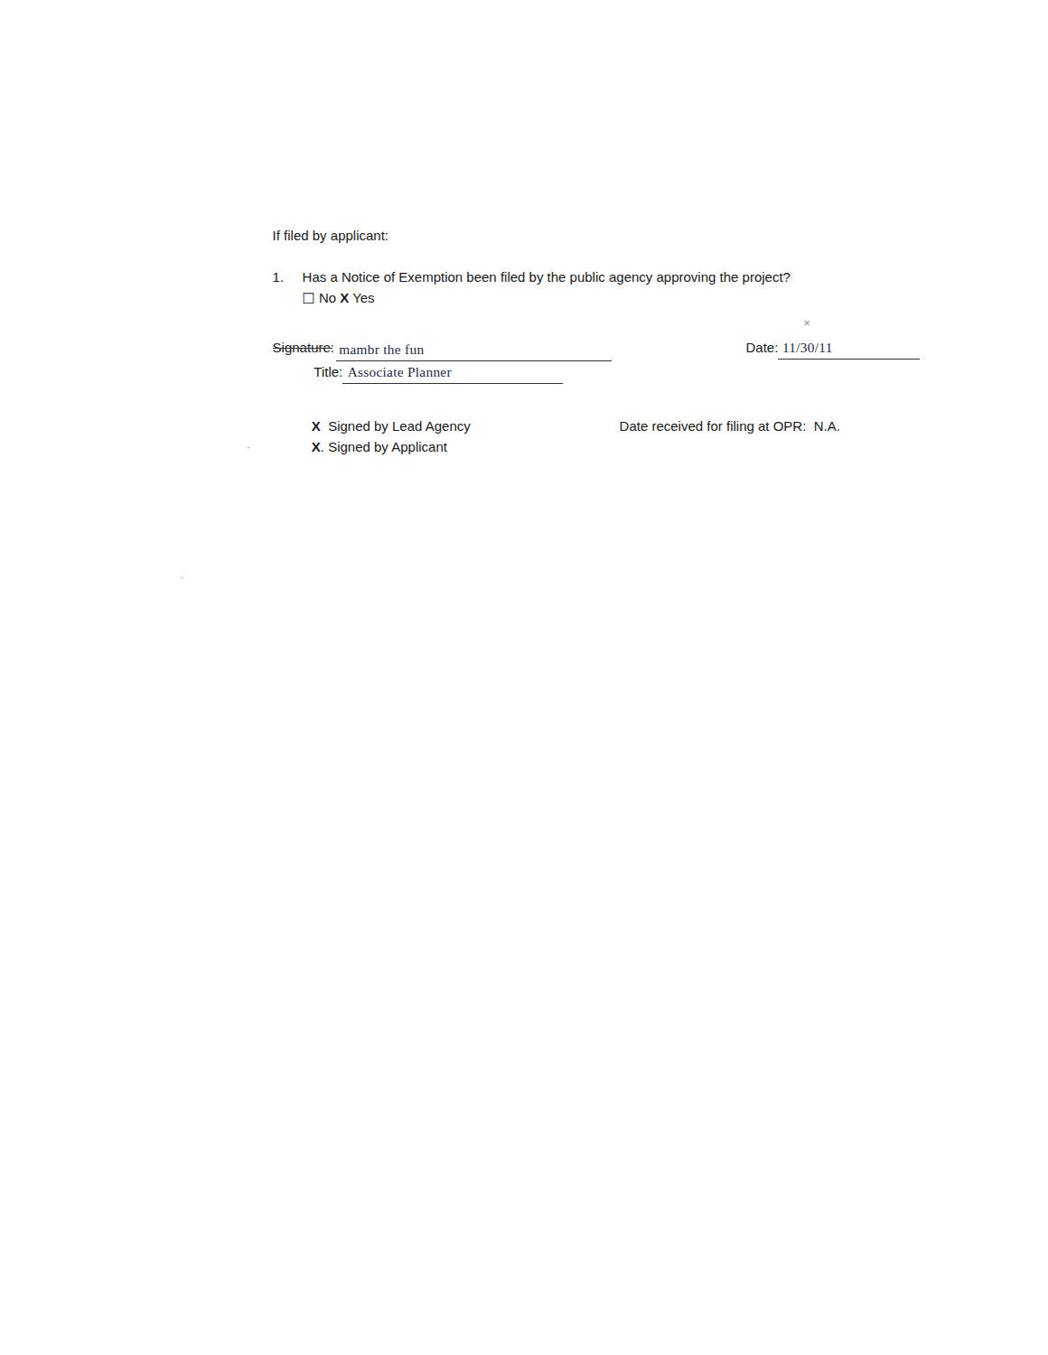If filed by applicant:
1.
Has a Notice of Exemption been filed by the public agency approving the project? ☐ No X Yes
Signature: mambr the fun Date:11/30/11
Title: Associate Planner
X Signed by Lead Agency
X. Signed by Applicant
Date received for filing at OPR: N.A.
×
·
·